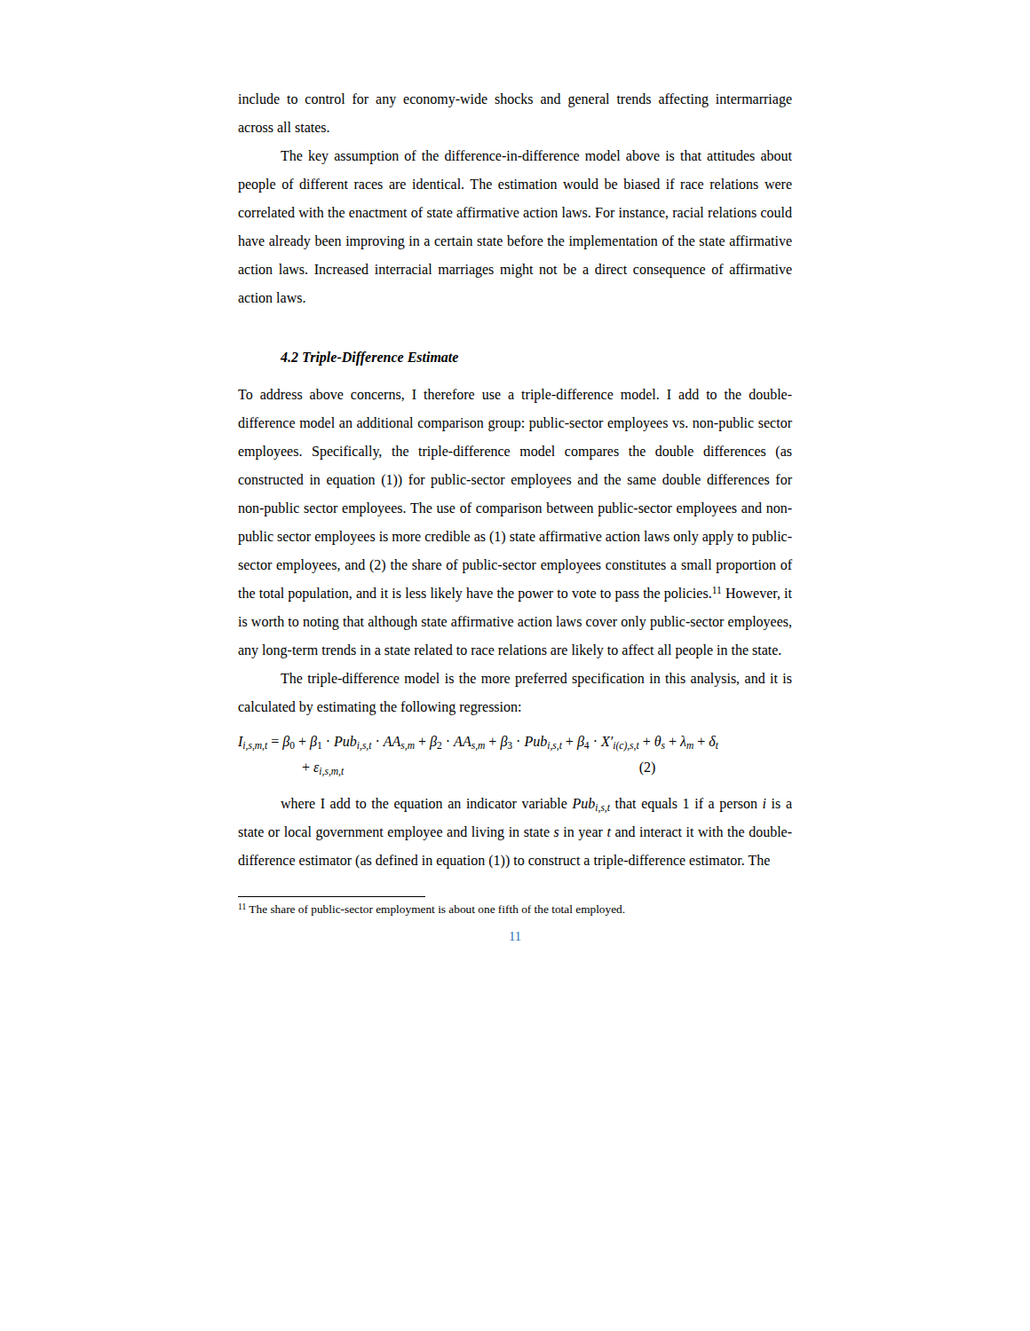include to control for any economy-wide shocks and general trends affecting intermarriage across all states.
The key assumption of the difference-in-difference model above is that attitudes about people of different races are identical. The estimation would be biased if race relations were correlated with the enactment of state affirmative action laws. For instance, racial relations could have already been improving in a certain state before the implementation of the state affirmative action laws. Increased interracial marriages might not be a direct consequence of affirmative action laws.
4.2 Triple-Difference Estimate
To address above concerns, I therefore use a triple-difference model. I add to the double-difference model an additional comparison group: public-sector employees vs. non-public sector employees. Specifically, the triple-difference model compares the double differences (as constructed in equation (1)) for public-sector employees and the same double differences for non-public sector employees. The use of comparison between public-sector employees and non-public sector employees is more credible as (1) state affirmative action laws only apply to public-sector employees, and (2) the share of public-sector employees constitutes a small proportion of the total population, and it is less likely have the power to vote to pass the policies.11 However, it is worth to noting that although state affirmative action laws cover only public-sector employees, any long-term trends in a state related to race relations are likely to affect all people in the state.
The triple-difference model is the more preferred specification in this analysis, and it is calculated by estimating the following regression:
Ii,s,m,t = β0 + β1 · Pubi,s,t · AAs,m + β2 · AAs,m + β3 · Pubi,s,t + β4 · X′i(c),s,t + θs + λm + δt + εi,s,m,t (2)
where I add to the equation an indicator variable Pubi,s,t that equals 1 if a person i is a state or local government employee and living in state s in year t and interact it with the double-difference estimator (as defined in equation (1)) to construct a triple-difference estimator. The
11 The share of public-sector employment is about one fifth of the total employed.
11